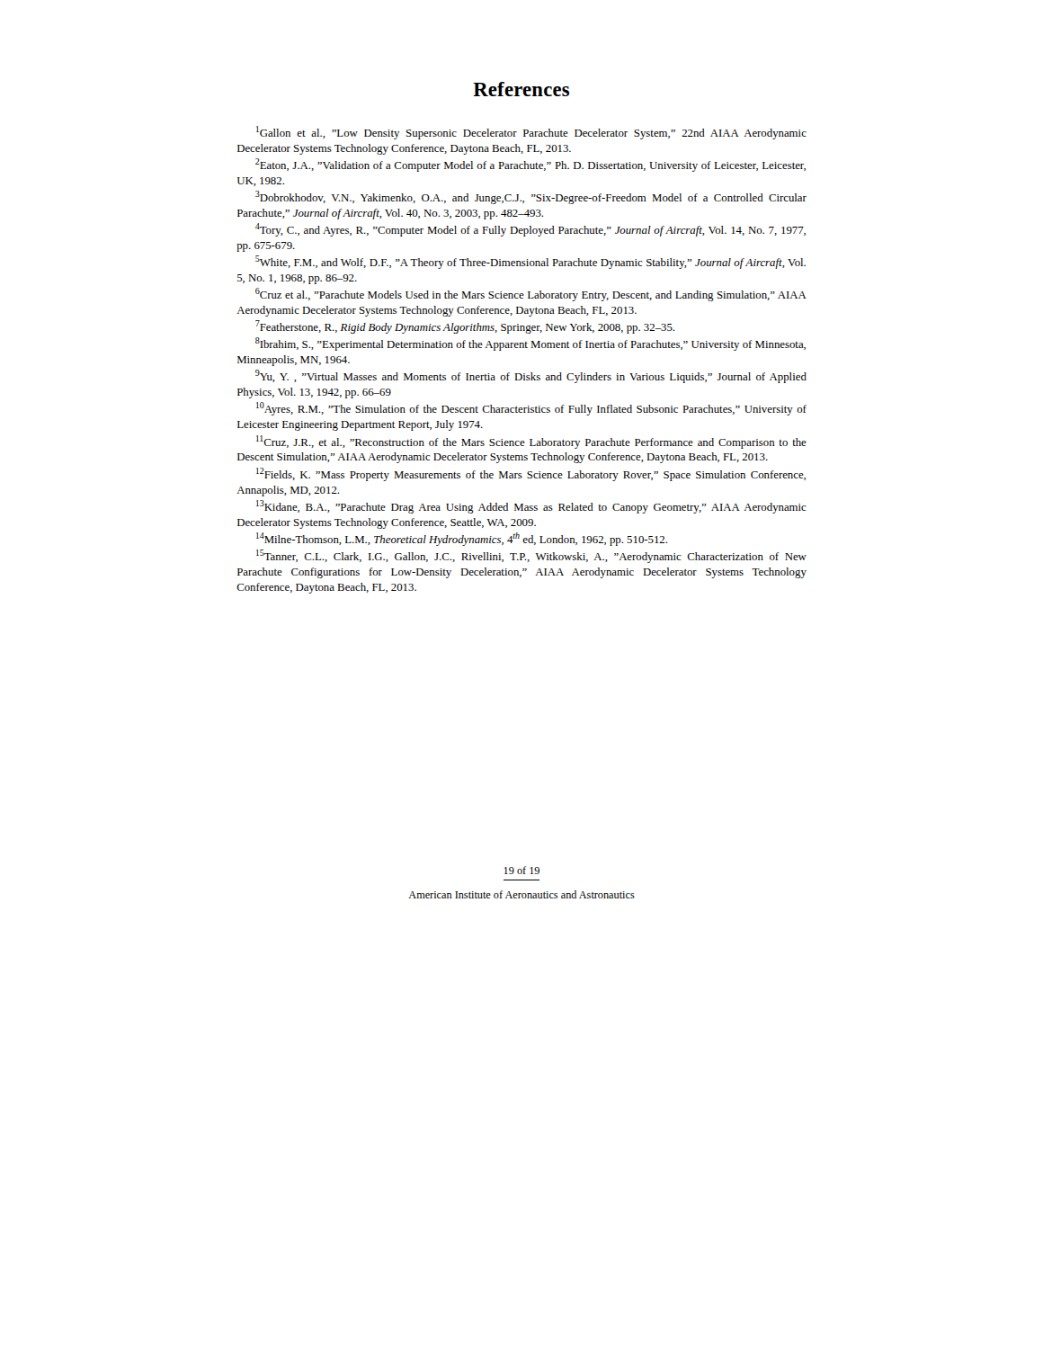References
1Gallon et al., ”Low Density Supersonic Decelerator Parachute Decelerator System,” 22nd AIAA Aerodynamic Decelerator Systems Technology Conference, Daytona Beach, FL, 2013.
2Eaton, J.A., ”Validation of a Computer Model of a Parachute,” Ph. D. Dissertation, University of Leicester, Leicester, UK, 1982.
3Dobrokhodov, V.N., Yakimenko, O.A., and Junge,C.J., ”Six-Degree-of-Freedom Model of a Controlled Circular Parachute,” Journal of Aircraft, Vol. 40, No. 3, 2003, pp. 482–493.
4Tory, C., and Ayres, R., ”Computer Model of a Fully Deployed Parachute,” Journal of Aircraft, Vol. 14, No. 7, 1977, pp. 675-679.
5White, F.M., and Wolf, D.F., ”A Theory of Three-Dimensional Parachute Dynamic Stability,” Journal of Aircraft, Vol. 5, No. 1, 1968, pp. 86–92.
6Cruz et al., ”Parachute Models Used in the Mars Science Laboratory Entry, Descent, and Landing Simulation,” AIAA Aerodynamic Decelerator Systems Technology Conference, Daytona Beach, FL, 2013.
7Featherstone, R., Rigid Body Dynamics Algorithms, Springer, New York, 2008, pp. 32–35.
8Ibrahim, S., ”Experimental Determination of the Apparent Moment of Inertia of Parachutes,” University of Minnesota, Minneapolis, MN, 1964.
9Yu, Y. , ”Virtual Masses and Moments of Inertia of Disks and Cylinders in Various Liquids,” Journal of Applied Physics, Vol. 13, 1942, pp. 66–69
10Ayres, R.M., ”The Simulation of the Descent Characteristics of Fully Inflated Subsonic Parachutes,” University of Leicester Engineering Department Report, July 1974.
11Cruz, J.R., et al., ”Reconstruction of the Mars Science Laboratory Parachute Performance and Comparison to the Descent Simulation,” AIAA Aerodynamic Decelerator Systems Technology Conference, Daytona Beach, FL, 2013.
12Fields, K. ”Mass Property Measurements of the Mars Science Laboratory Rover,” Space Simulation Conference, Annapolis, MD, 2012.
13Kidane, B.A., ”Parachute Drag Area Using Added Mass as Related to Canopy Geometry,” AIAA Aerodynamic Decelerator Systems Technology Conference, Seattle, WA, 2009.
14Milne-Thomson, L.M., Theoretical Hydrodynamics, 4th ed, London, 1962, pp. 510-512.
15Tanner, C.L., Clark, I.G., Gallon, J.C., Rivellini, T.P., Witkowski, A., ”Aerodynamic Characterization of New Parachute Configurations for Low-Density Deceleration,” AIAA Aerodynamic Decelerator Systems Technology Conference, Daytona Beach, FL, 2013.
19 of 19 American Institute of Aeronautics and Astronautics